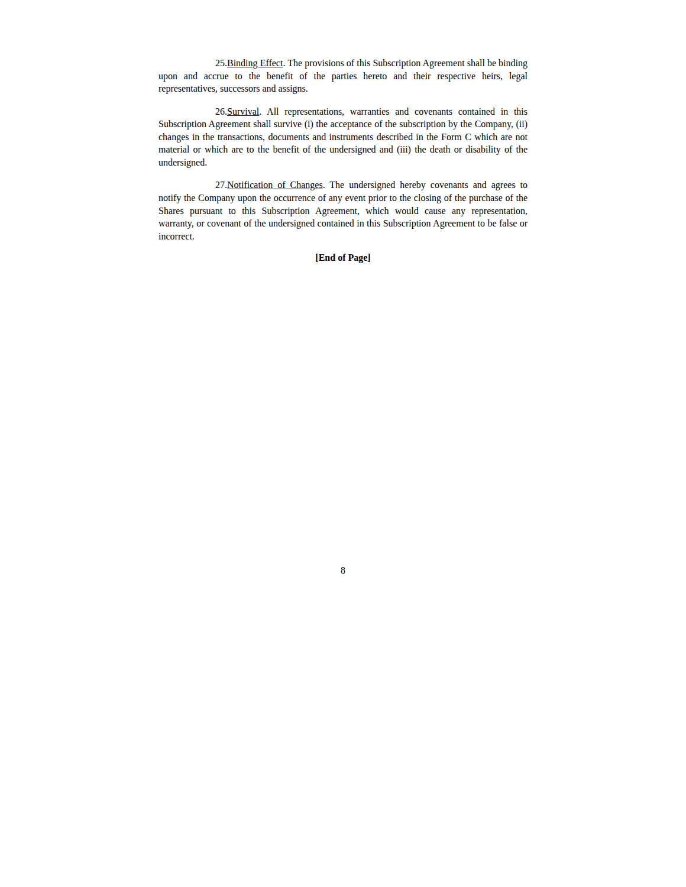25. Binding Effect. The provisions of this Subscription Agreement shall be binding upon and accrue to the benefit of the parties hereto and their respective heirs, legal representatives, successors and assigns.
26. Survival. All representations, warranties and covenants contained in this Subscription Agreement shall survive (i) the acceptance of the subscription by the Company, (ii) changes in the transactions, documents and instruments described in the Form C which are not material or which are to the benefit of the undersigned and (iii) the death or disability of the undersigned.
27. Notification of Changes. The undersigned hereby covenants and agrees to notify the Company upon the occurrence of any event prior to the closing of the purchase of the Shares pursuant to this Subscription Agreement, which would cause any representation, warranty, or covenant of the undersigned contained in this Subscription Agreement to be false or incorrect.
[End of Page]
8